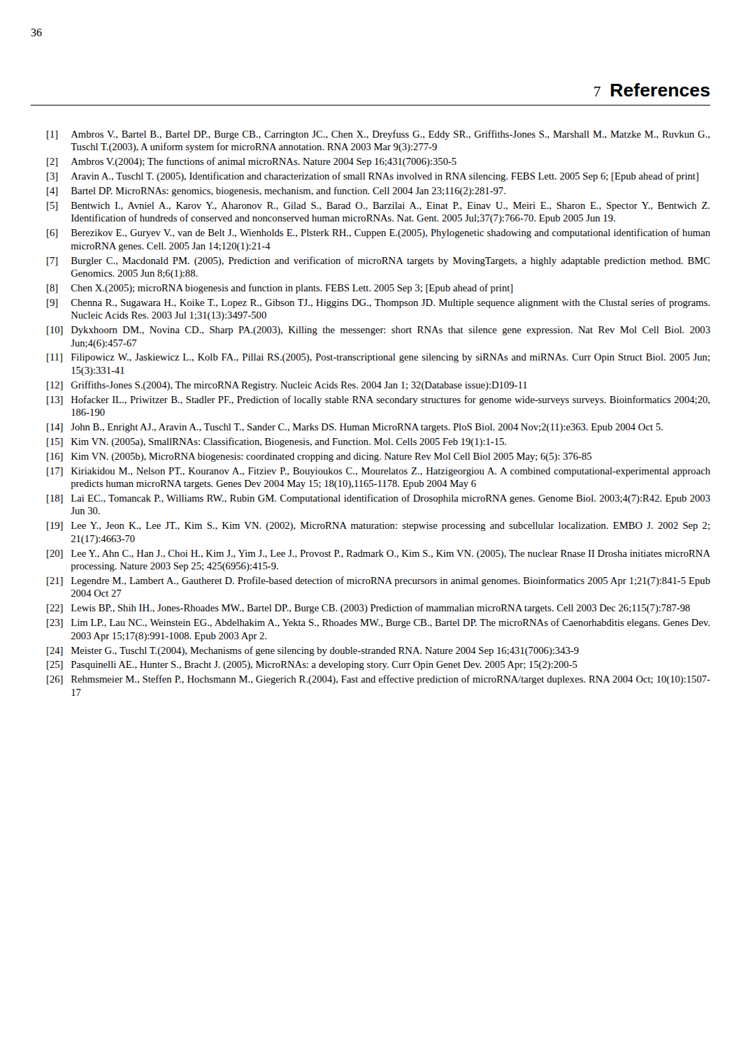36
7 References
[1] Ambros V., Bartel B., Bartel DP., Burge CB., Carrington JC., Chen X., Dreyfuss G., Eddy SR., Griffiths-Jones S., Marshall M., Matzke M., Ruvkun G., Tuschl T.(2003), A uniform system for microRNA annotation. RNA 2003 Mar 9(3):277-9
[2] Ambros V.(2004); The functions of animal microRNAs. Nature 2004 Sep 16;431(7006):350-5
[3] Aravin A., Tuschl T. (2005), Identification and characterization of small RNAs involved in RNA silencing. FEBS Lett. 2005 Sep 6; [Epub ahead of print]
[4] Bartel DP. MicroRNAs: genomics, biogenesis, mechanism, and function. Cell 2004 Jan 23;116(2):281-97.
[5] Bentwich I., Avniel A., Karov Y., Aharonov R., Gilad S., Barad O., Barzilai A., Einat P., Einav U., Meiri E., Sharon E., Spector Y., Bentwich Z. Identification of hundreds of conserved and nonconserved human microRNAs. Nat. Gent. 2005 Jul;37(7):766-70. Epub 2005 Jun 19.
[6] Berezikov E., Guryev V., van de Belt J., Wienholds E., Plsterk RH., Cuppen E.(2005), Phylogenetic shadowing and computational identification of human microRNA genes. Cell. 2005 Jan 14;120(1):21-4
[7] Burgler C., Macdonald PM. (2005), Prediction and verification of microRNA targets by MovingTargets, a highly adaptable prediction method. BMC Genomics. 2005 Jun 8;6(1):88.
[8] Chen X.(2005); microRNA biogenesis and function in plants. FEBS Lett. 2005 Sep 3; [Epub ahead of print]
[9] Chenna R., Sugawara H., Koike T., Lopez R., Gibson TJ., Higgins DG., Thompson JD. Multiple sequence alignment with the Clustal series of programs. Nucleic Acids Res. 2003 Jul 1;31(13):3497-500
[10] Dykxhoorn DM., Novina CD., Sharp PA.(2003), Killing the messenger: short RNAs that silence gene expression. Nat Rev Mol Cell Biol. 2003 Jun;4(6):457-67
[11] Filipowicz W., Jaskiewicz L., Kolb FA., Pillai RS.(2005), Post-transcriptional gene silencing by siRNAs and miRNAs. Curr Opin Struct Biol. 2005 Jun; 15(3):331-41
[12] Griffiths-Jones S.(2004), The mircoRNA Registry. Nucleic Acids Res. 2004 Jan 1; 32(Database issue):D109-11
[13] Hofacker IL., Priwitzer B., Stadler PF., Prediction of locally stable RNA secondary structures for genome wide-surveys surveys. Bioinformatics 2004;20, 186-190
[14] John B., Enright AJ., Aravin A., Tuschl T., Sander C., Marks DS. Human MicroRNA targets. PloS Biol. 2004 Nov;2(11):e363. Epub 2004 Oct 5.
[15] Kim VN. (2005a), SmallRNAs: Classification, Biogenesis, and Function. Mol. Cells 2005 Feb 19(1):1-15.
[16] Kim VN. (2005b), MicroRNA biogenesis: coordinated cropping and dicing. Nature Rev Mol Cell Biol 2005 May; 6(5): 376-85
[17] Kiriakidou M., Nelson PT., Kouranov A., Fitziev P., Bouyioukos C., Mourelatos Z., Hatzigeorgiou A. A combined computational-experimental approach predicts human microRNA targets. Genes Dev 2004 May 15; 18(10),1165-1178. Epub 2004 May 6
[18] Lai EC., Tomancak P., Williams RW., Rubin GM. Computational identification of Drosophila microRNA genes. Genome Biol. 2003;4(7):R42. Epub 2003 Jun 30.
[19] Lee Y., Jeon K., Lee JT., Kim S., Kim VN. (2002), MicroRNA maturation: stepwise processing and subcellular localization. EMBO J. 2002 Sep 2; 21(17):4663-70
[20] Lee Y., Ahn C., Han J., Choi H., Kim J., Yim J., Lee J., Provost P., Radmark O., Kim S., Kim VN. (2005), The nuclear Rnase II Drosha initiates microRNA processing. Nature 2003 Sep 25; 425(6956):415-9.
[21] Legendre M., Lambert A., Gautheret D. Profile-based detection of microRNA precursors in animal genomes. Bioinformatics 2005 Apr 1;21(7):841-5 Epub 2004 Oct 27
[22] Lewis BP., Shih IH., Jones-Rhoades MW., Bartel DP., Burge CB. (2003) Prediction of mammalian microRNA targets. Cell 2003 Dec 26;115(7):787-98
[23] Lim LP., Lau NC., Weinstein EG., Abdelhakim A., Yekta S., Rhoades MW., Burge CB., Bartel DP. The microRNAs of Caenorhabditis elegans. Genes Dev. 2003 Apr 15;17(8):991-1008. Epub 2003 Apr 2.
[24] Meister G., Tuschl T.(2004), Mechanisms of gene silencing by double-stranded RNA. Nature 2004 Sep 16;431(7006):343-9
[25] Pasquinelli AE., Hunter S., Bracht J. (2005), MicroRNAs: a developing story. Curr Opin Genet Dev. 2005 Apr; 15(2):200-5
[26] Rehmsmeier M., Steffen P., Hochsmann M., Giegerich R.(2004), Fast and effective prediction of microRNA/target duplexes. RNA 2004 Oct; 10(10):1507-17